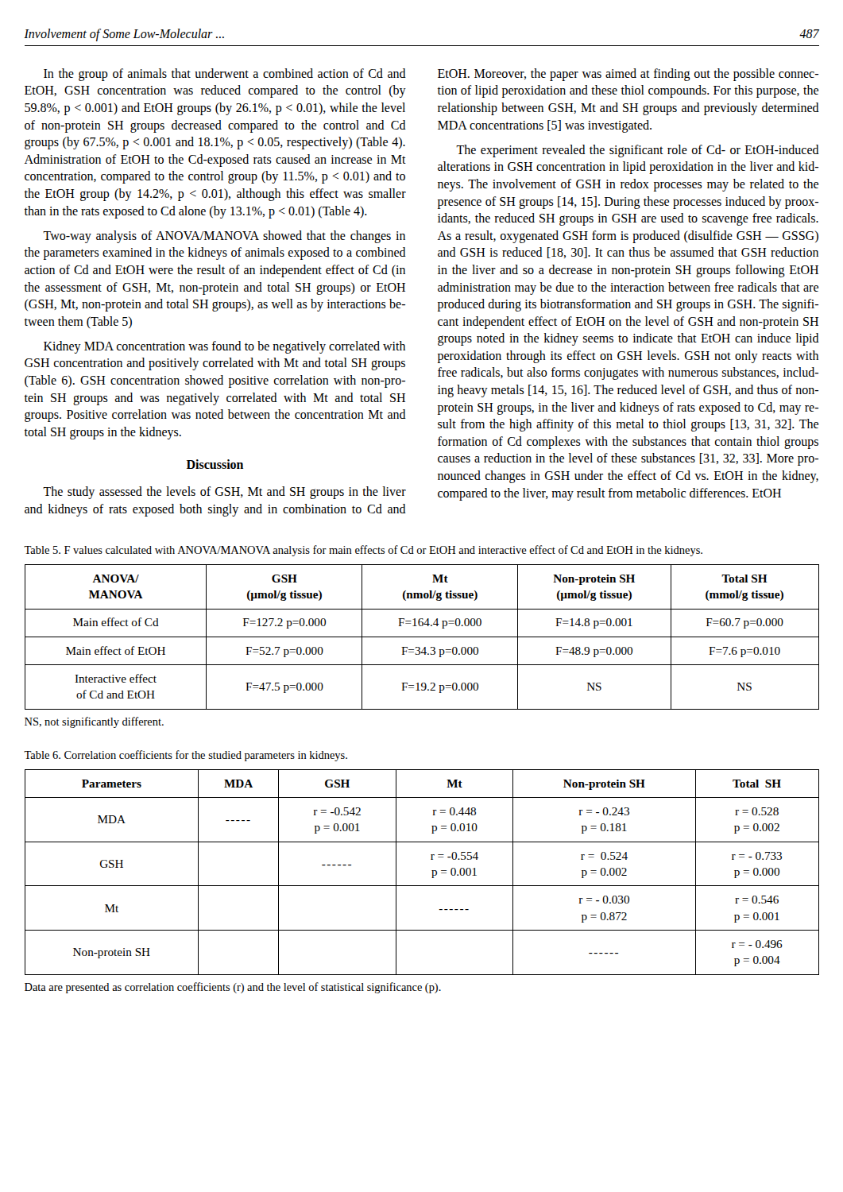Involvement of Some Low-Molecular ... 487
In the group of animals that underwent a combined action of Cd and EtOH, GSH concentration was reduced compared to the control (by 59.8%, p < 0.001) and EtOH groups (by 26.1%, p < 0.01), while the level of non-protein SH groups decreased compared to the control and Cd groups (by 67.5%, p < 0.001 and 18.1%, p < 0.05, respectively) (Table 4). Administration of EtOH to the Cd-exposed rats caused an increase in Mt concentration, compared to the control group (by 11.5%, p < 0.01) and to the EtOH group (by 14.2%, p < 0.01), although this effect was smaller than in the rats exposed to Cd alone (by 13.1%, p < 0.01) (Table 4).
Two-way analysis of ANOVA/MANOVA showed that the changes in the parameters examined in the kidneys of animals exposed to a combined action of Cd and EtOH were the result of an independent effect of Cd (in the assessment of GSH, Mt, non-protein and total SH groups) or EtOH (GSH, Mt, non-protein and total SH groups), as well as by interactions between them (Table 5)
Kidney MDA concentration was found to be negatively correlated with GSH concentration and positively correlated with Mt and total SH groups (Table 6). GSH concentration showed positive correlation with non-protein SH groups and was negatively correlated with Mt and total SH groups. Positive correlation was noted between the concentration Mt and total SH groups in the kidneys.
Discussion
The study assessed the levels of GSH, Mt and SH groups in the liver and kidneys of rats exposed both singly and in combination to Cd and EtOH. Moreover, the paper was aimed at finding out the possible connection of lipid peroxidation and these thiol compounds. For this purpose, the relationship between GSH, Mt and SH groups and previously determined MDA concentrations [5] was investigated.
The experiment revealed the significant role of Cd- or EtOH-induced alterations in GSH concentration in lipid peroxidation in the liver and kidneys. The involvement of GSH in redox processes may be related to the presence of SH groups [14, 15]. During these processes induced by prooxidants, the reduced SH groups in GSH are used to scavenge free radicals. As a result, oxygenated GSH form is produced (disulfide GSH — GSSG) and GSH is reduced [18, 30]. It can thus be assumed that GSH reduction in the liver and so a decrease in non-protein SH groups following EtOH administration may be due to the interaction between free radicals that are produced during its biotransformation and SH groups in GSH. The significant independent effect of EtOH on the level of GSH and non-protein SH groups noted in the kidney seems to indicate that EtOH can induce lipid peroxidation through its effect on GSH levels. GSH not only reacts with free radicals, but also forms conjugates with numerous substances, including heavy metals [14, 15, 16]. The reduced level of GSH, and thus of non-protein SH groups, in the liver and kidneys of rats exposed to Cd, may result from the high affinity of this metal to thiol groups [13, 31, 32]. The formation of Cd complexes with the substances that contain thiol groups causes a reduction in the level of these substances [31, 32, 33]. More pronounced changes in GSH under the effect of Cd vs. EtOH in the kidney, compared to the liver, may result from metabolic differences. EtOH
Table 5. F values calculated with ANOVA/MANOVA analysis for main effects of Cd or EtOH and interactive effect of Cd and EtOH in the kidneys.
| ANOVA/ MANOVA | GSH (µmol/g tissue) | Mt (nmol/g tissue) | Non-protein SH (µmol/g tissue) | Total SH (mmol/g tissue) |
| --- | --- | --- | --- | --- |
| Main effect of Cd | F=127.2 p=0.000 | F=164.4 p=0.000 | F=14.8 p=0.001 | F=60.7 p=0.000 |
| Main effect of EtOH | F=52.7 p=0.000 | F=34.3 p=0.000 | F=48.9 p=0.000 | F=7.6 p=0.010 |
| Interactive effect of Cd and EtOH | F=47.5 p=0.000 | F=19.2 p=0.000 | NS | NS |
NS, not significantly different.
Table 6. Correlation coefficients for the studied parameters in kidneys.
| Parameters | MDA | GSH | Mt | Non-protein SH | Total SH |
| --- | --- | --- | --- | --- | --- |
| MDA | ----- | r = -0.542 p = 0.001 | r = 0.448 p = 0.010 | r = - 0.243 p = 0.181 | r = 0.528 p = 0.002 |
| GSH | | ------ | r = -0.554 p = 0.001 | r = 0.524 p = 0.002 | r = - 0.733 p = 0.000 |
| Mt | | | ------ | r = - 0.030 p = 0.872 | r = 0.546 p = 0.001 |
| Non-protein SH | | | | ------ | r = - 0.496 p = 0.004 |
Data are presented as correlation coefficients (r) and the level of statistical significance (p).